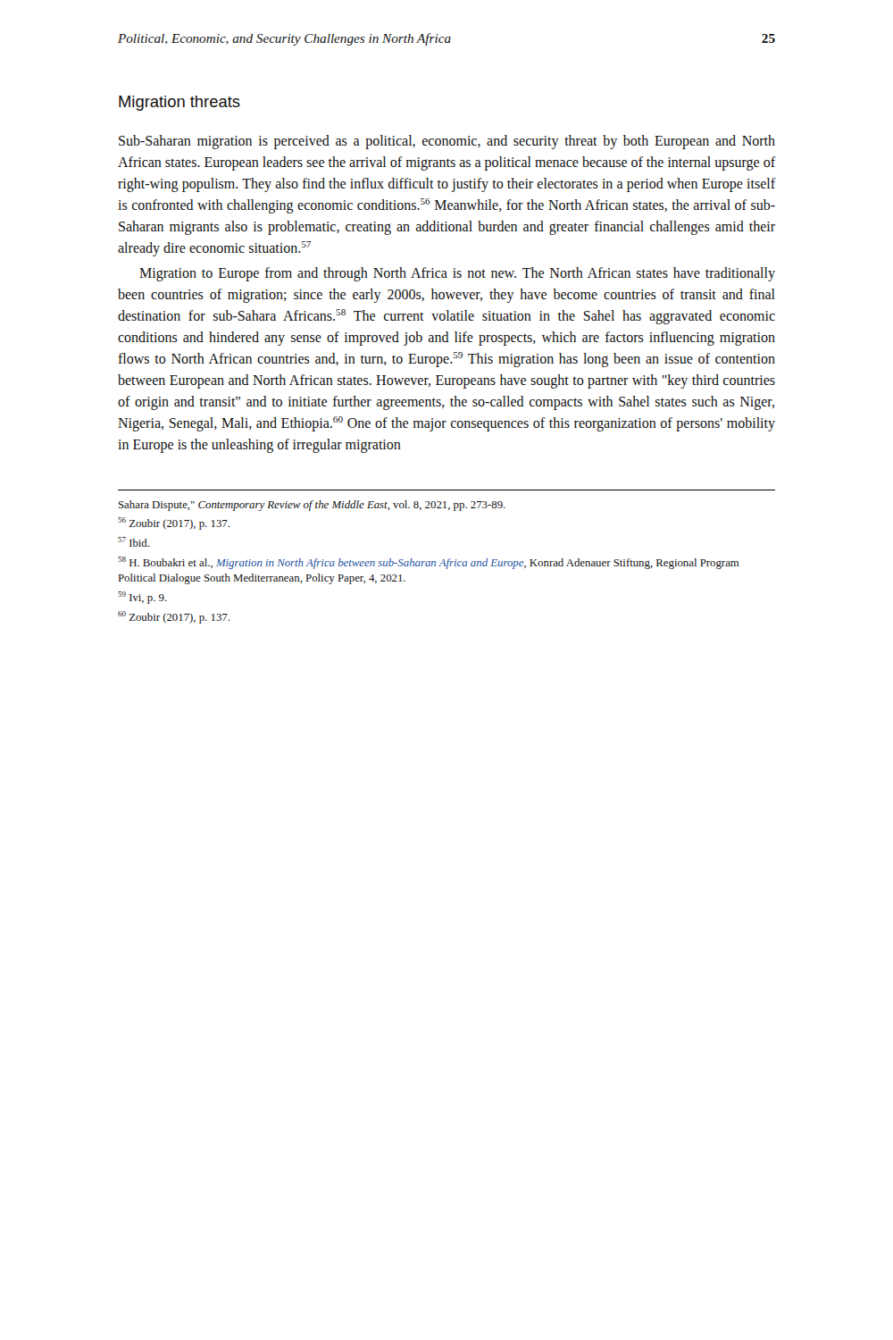Political, Economic, and Security Challenges in North Africa 25
Migration threats
Sub-Saharan migration is perceived as a political, economic, and security threat by both European and North African states. European leaders see the arrival of migrants as a political menace because of the internal upsurge of right-wing populism. They also find the influx difficult to justify to their electorates in a period when Europe itself is confronted with challenging economic conditions.56 Meanwhile, for the North African states, the arrival of sub-Saharan migrants also is problematic, creating an additional burden and greater financial challenges amid their already dire economic situation.57
Migration to Europe from and through North Africa is not new. The North African states have traditionally been countries of migration; since the early 2000s, however, they have become countries of transit and final destination for sub-Sahara Africans.58 The current volatile situation in the Sahel has aggravated economic conditions and hindered any sense of improved job and life prospects, which are factors influencing migration flows to North African countries and, in turn, to Europe.59 This migration has long been an issue of contention between European and North African states. However, Europeans have sought to partner with "key third countries of origin and transit" and to initiate further agreements, the so-called compacts with Sahel states such as Niger, Nigeria, Senegal, Mali, and Ethiopia.60 One of the major consequences of this reorganization of persons' mobility in Europe is the unleashing of irregular migration
Sahara Dispute," Contemporary Review of the Middle East, vol. 8, 2021, pp. 273-89.
56 Zoubir (2017), p. 137.
57 Ibid.
58 H. Boubakri et al., Migration in North Africa between sub-Saharan Africa and Europe, Konrad Adenauer Stiftung, Regional Program Political Dialogue South Mediterranean, Policy Paper, 4, 2021.
59 Ivi, p. 9.
60 Zoubir (2017), p. 137.